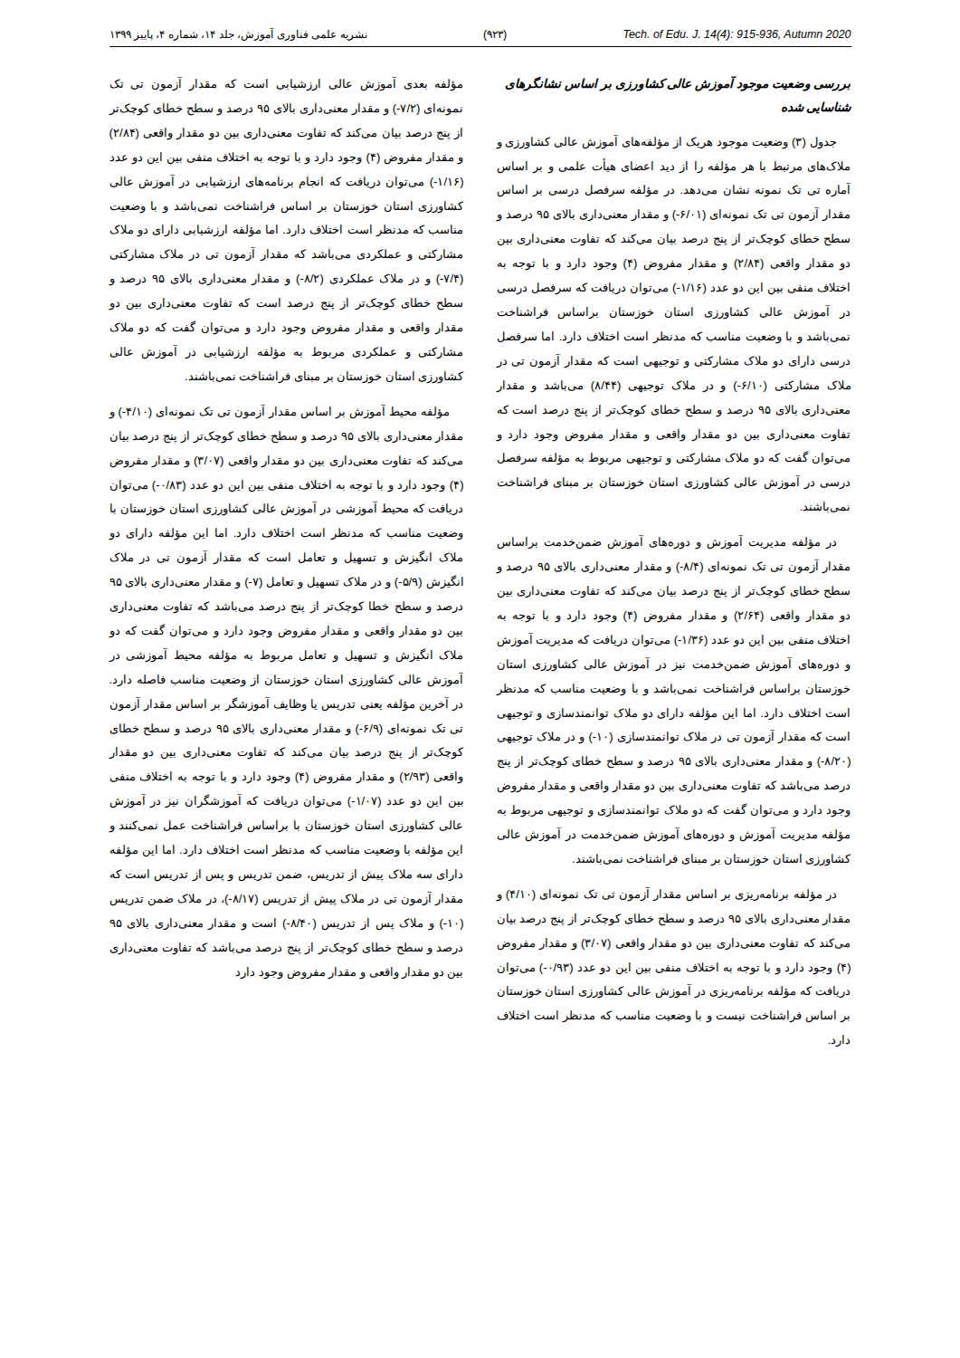Tech. of Edu. J. 14(4): 915-936, Autumn 2020
(۹۲۳)
نشریه علمی فناوری آموزش، جلد ۱۴، شماره ۴، پاییز ۱۳۹۹
بررسی وضعیت موجود آموزش عالی کشاورزی بر اساس نشانگرهای شناسایی شده
جدول (۳) وضعیت موجود هریک از مؤلفه‌های آموزش عالی کشاورزی و ملاک‌های مرتبط با هر مؤلفه را از دید اعضای هیأت علمی و بر اساس آماره تی تک نمونه نشان می‌دهد. در مؤلفه سرفصل درسی بر اساس مقدار آزمون تی تک نمونه‌ای (۶/۰۱-) و مقدار معنی‌داری بالای ۹۵ درصد و سطح خطای کوچک‌تر از پنج درصد بیان می‌کند که تفاوت معنی‌داری بین دو مقدار واقعی (۲/۸۴) و مقدار مفروض (۴) وجود دارد و با توجه به اختلاف منفی بین این دو عدد (۱/۱۶-) می‌توان دریافت که سرفصل درسی در آموزش عالی کشاورزی استان خوزستان براساس فراشناخت نمی‌باشد و با وضعیت مناسب که مدنظر است اختلاف دارد. اما سرفصل درسی دارای دو ملاک مشارکتی و توجیهی است که مقدار آزمون تی در ملاک مشارکتی (۶/۱۰-) و در ملاک توجیهی (۸/۴۴) می‌باشد و مقدار معنی‌داری بالای ۹۵ درصد و سطح خطای کوچک‌تر از پنج درصد است که تفاوت معنی‌داری بین دو مقدار واقعی و مقدار مفروض وجود دارد و می‌توان گفت که دو ملاک مشارکتی و توجیهی مربوط به مؤلفه سرفصل درسی در آموزش عالی کشاورزی استان خوزستان بر مبنای فراشناخت نمی‌باشند.
در مؤلفه مدیریت آموزش و دوره‌های آموزش ضمن‌خدمت براساس مقدار آزمون تی تک نمونه‌ای (۸/۴-) و مقدار معنی‌داری بالای ۹۵ درصد و سطح خطای کوچک‌تر از پنج درصد بیان می‌کند که تفاوت معنی‌داری بین دو مقدار واقعی (۲/۶۴) و مقدار مفروض (۴) وجود دارد و با توجه به اختلاف منفی بین این دو عدد (۱/۳۶-) می‌توان دریافت که مدیریت آموزش و دوره‌های آموزش ضمن‌خدمت نیز در آموزش عالی کشاورزی استان خوزستان براساس فراشناخت نمی‌باشد و با وضعیت مناسب که مدنظر است اختلاف دارد. اما این مؤلفه دارای دو ملاک توانمندسازی و توجیهی است که مقدار آزمون تی در ملاک توانمندسازی (۱۰-) و در ملاک توجیهی (۸/۲۰-) و مقدار معنی‌داری بالای ۹۵ درصد و سطح خطای کوچک‌تر از پنج درصد می‌باشد که تفاوت معنی‌داری بین دو مقدار واقعی و مقدار مفروض وجود دارد و می‌توان گفت که دو ملاک توانمندسازی و توجیهی مربوط به مؤلفه مدیریت آموزش و دوره‌های آموزش ضمن‌خدمت در آموزش عالی کشاورزی استان خوزستان بر مبنای فراشناخت نمی‌باشند.
در مؤلفه برنامه‌ریزی بر اساس مقدار آزمون تی تک نمونه‌ای (۴/۱۰) و مقدار معنی‌داری بالای ۹۵ درصد و سطح خطای کوچک‌تر از پنج درصد بیان می‌کند که تفاوت معنی‌داری بین دو مقدار واقعی (۳/۰۷) و مقدار مفروض (۴) وجود دارد و با توجه به اختلاف منفی بین این دو عدد (۰/۹۳-) می‌توان دریافت که مؤلفه برنامه‌ریزی در آموزش عالی کشاورزی استان خوزستان بر اساس فراشناخت نیست و با وضعیت مناسب که مدنظر است اختلاف دارد.
مؤلفه بعدی آموزش عالی ارزشیابی است که مقدار آزمون تی تک نمونه‌ای (۷/۲-) و مقدار معنی‌داری بالای ۹۵ درصد و سطح خطای کوچک‌تر از پنج درصد بیان می‌کند که تفاوت معنی‌داری بین دو مقدار واقعی (۲/۸۴) و مقدار مفروض (۴) وجود دارد و با توجه به اختلاف منفی بین این دو عدد (۱/۱۶-) می‌توان دریافت که انجام برنامه‌های ارزشیابی در آموزش عالی کشاورزی استان خوزستان بر اساس فراشناخت نمی‌باشد و با وضعیت مناسب که مدنظر است اختلاف دارد. اما مؤلفه ارزشیابی دارای دو ملاک مشارکتی و عملکردی می‌باشد که مقدار آزمون تی در ملاک مشارکتی (۷/۴-) و در ملاک عملکردی (۸/۲-) و مقدار معنی‌داری بالای ۹۵ درصد و سطح خطای کوچک‌تر از پنج درصد است که تفاوت معنی‌داری بین دو مقدار واقعی و مقدار مفروض وجود دارد و می‌توان گفت که دو ملاک مشارکتی و عملکردی مربوط به مؤلفه ارزشیابی در آموزش عالی کشاورزی استان خوزستان بر مبنای فراشناخت نمی‌باشند.
مؤلفه محیط آموزش بر اساس مقدار آزمون تی تک نمونه‌ای (۴/۱۰-) و مقدار معنی‌داری بالای ۹۵ درصد و سطح خطای کوچک‌تر از پنج درصد بیان می‌کند که تفاوت معنی‌داری بین دو مقدار واقعی (۳/۰۷) و مقدار مفروض (۴) وجود دارد و با توجه به اختلاف منفی بین این دو عدد (۰/۸۳-) می‌توان دریافت که محیط آموزشی در آموزش عالی کشاورزی استان خوزستان با وضعیت مناسب که مدنظر است اختلاف دارد. اما این مؤلفه دارای دو ملاک انگیزش و تسهیل و تعامل است که مقدار آزمون تی در ملاک انگیزش (۵/۹-) و در ملاک تسهیل و تعامل (۷-) و مقدار معنی‌داری بالای ۹۵ درصد و سطح خطا کوچک‌تر از پنج درصد می‌باشد که تفاوت معنی‌داری بین دو مقدار واقعی و مقدار مفروض وجود دارد و می‌توان گفت که دو ملاک انگیزش و تسهیل و تعامل مربوط به مؤلفه محیط آموزشی در آموزش عالی کشاورزی استان خوزستان از وضعیت مناسب فاصله دارد. در آخرین مؤلفه یعنی تدریس یا وظایف آموزشگر بر اساس مقدار آزمون تی تک نمونه‌ای (۶/۹-) و مقدار معنی‌داری بالای ۹۵ درصد و سطح خطای کوچک‌تر از پنج درصد بیان می‌کند که تفاوت معنی‌داری بین دو مقدار واقعی (۲/۹۳) و مقدار مفروض (۴) وجود دارد و با توجه به اختلاف منفی بین این دو عدد (۱/۰۷-) می‌توان دریافت که آموزشگران نیز در آموزش عالی کشاورزی استان خوزستان با براساس فراشناخت عمل نمی‌کنند و این مؤلفه با وضعیت مناسب که مدنظر است اختلاف دارد. اما این مؤلفه دارای سه ملاک پیش از تدریس، ضمن تدریس و پس از تدریس است که مقدار آزمون تی در ملاک پیش از تدریس (۸/۱۷-)، در ملاک ضمن تدریس (۱۰-) و ملاک پس از تدریس (۸/۴۰-) است و مقدار معنی‌داری بالای ۹۵ درصد و سطح خطای کوچک‌تر از پنج درصد می‌باشد که تفاوت معنی‌داری بین دو مقدار واقعی و مقدار مفروض وجود دارد